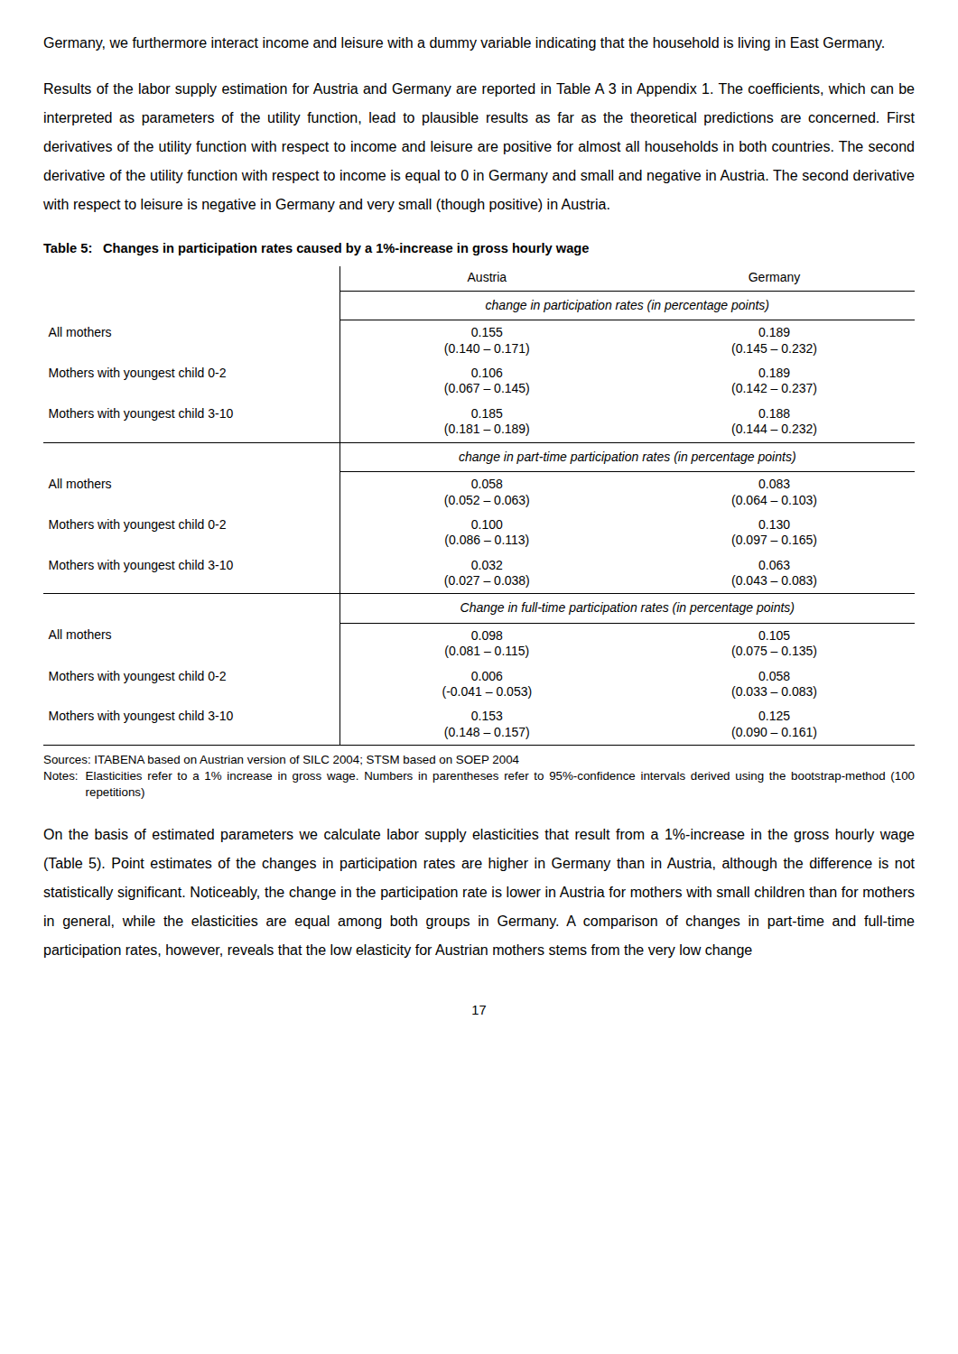Germany, we furthermore interact income and leisure with a dummy variable indicating that the household is living in East Germany.
Results of the labor supply estimation for Austria and Germany are reported in Table A 3 in Appendix 1. The coefficients, which can be interpreted as parameters of the utility function, lead to plausible results as far as the theoretical predictions are concerned. First derivatives of the utility function with respect to income and leisure are positive for almost all households in both countries. The second derivative of the utility function with respect to income is equal to 0 in Germany and small and negative in Austria. The second derivative with respect to leisure is negative in Germany and very small (though positive) in Austria.
Table 5: Changes in participation rates caused by a 1%-increase in gross hourly wage
| | Austria | Germany |
| --- | --- | --- |
| | change in participation rates (in percentage points) |
| All mothers | 0.155 (0.140 – 0.171) | 0.189 (0.145 – 0.232) |
| Mothers with youngest child 0-2 | 0.106 (0.067 – 0.145) | 0.189 (0.142 – 0.237) |
| Mothers with youngest child 3-10 | 0.185 (0.181 – 0.189) | 0.188 (0.144 – 0.232) |
| | change in part-time participation rates (in percentage points) |
| All mothers | 0.058 (0.052 – 0.063) | 0.083 (0.064 – 0.103) |
| Mothers with youngest child 0-2 | 0.100 (0.086 – 0.113) | 0.130 (0.097 – 0.165) |
| Mothers with youngest child 3-10 | 0.032 (0.027 – 0.038) | 0.063 (0.043 – 0.083) |
| | Change in full-time participation rates (in percentage points) |
| All mothers | 0.098 (0.081 – 0.115) | 0.105 (0.075 – 0.135) |
| Mothers with youngest child 0-2 | 0.006 (-0.041 – 0.053) | 0.058 (0.033 – 0.083) |
| Mothers with youngest child 3-10 | 0.153 (0.148 – 0.157) | 0.125 (0.090 – 0.161) |
Sources: ITABENA based on Austrian version of SILC 2004; STSM based on SOEP 2004
Notes: Elasticities refer to a 1% increase in gross wage. Numbers in parentheses refer to 95%-confidence intervals derived using the bootstrap-method (100 repetitions)
On the basis of estimated parameters we calculate labor supply elasticities that result from a 1%-increase in the gross hourly wage (Table 5). Point estimates of the changes in participation rates are higher in Germany than in Austria, although the difference is not statistically significant. Noticeably, the change in the participation rate is lower in Austria for mothers with small children than for mothers in general, while the elasticities are equal among both groups in Germany. A comparison of changes in part-time and full-time participation rates, however, reveals that the low elasticity for Austrian mothers stems from the very low change
17